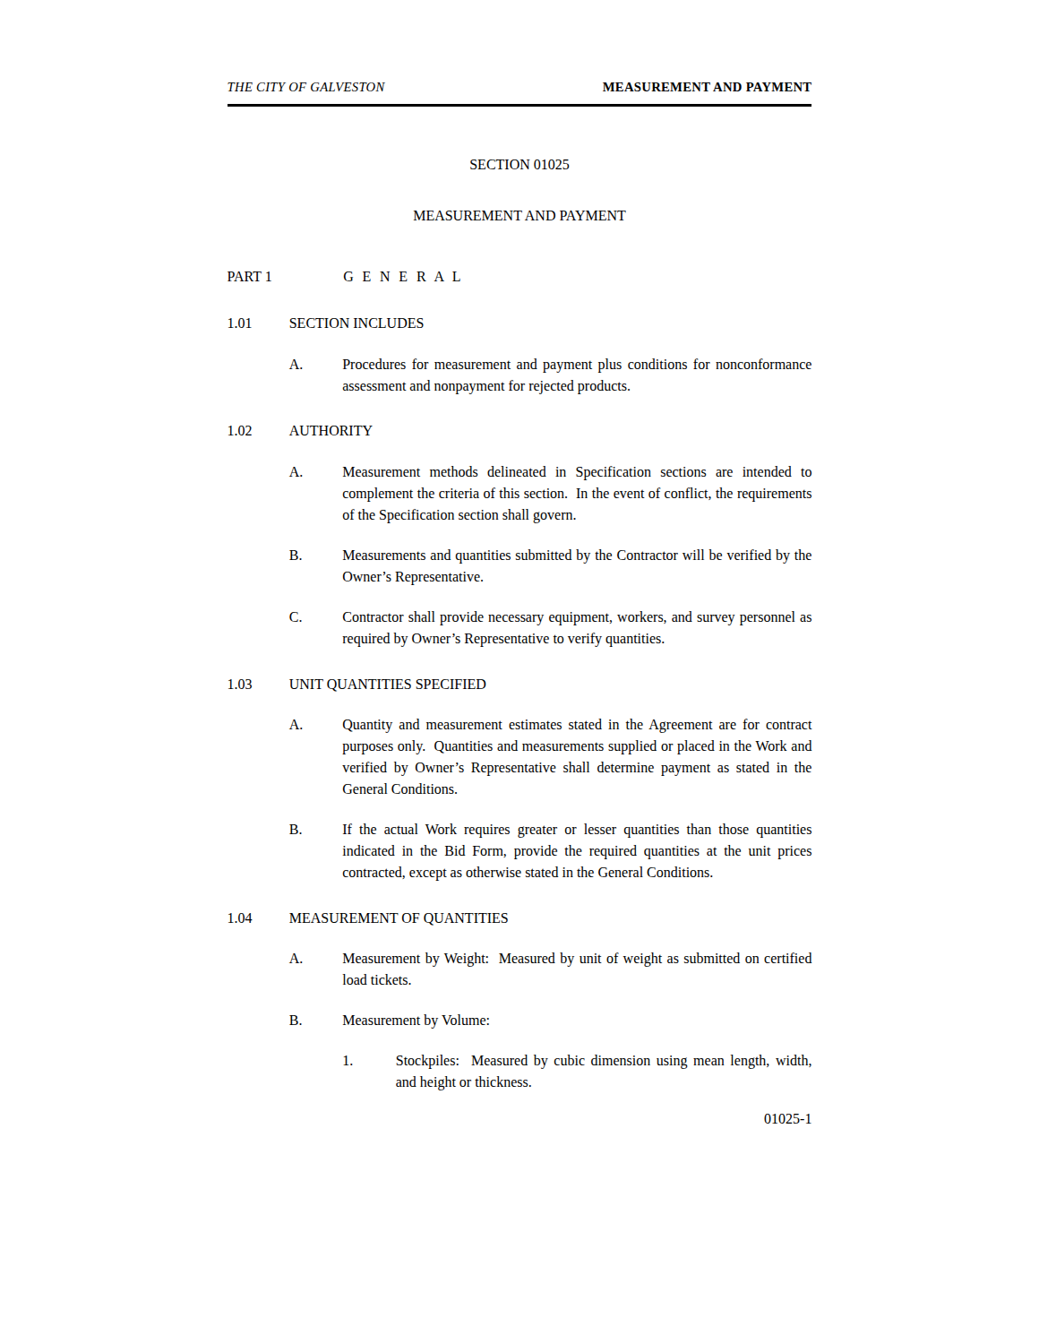THE CITY OF GALVESTON
MEASUREMENT AND PAYMENT
SECTION 01025
MEASUREMENT AND PAYMENT
PART 1 G E N E R A L
1.01 SECTION INCLUDES
A. Procedures for measurement and payment plus conditions for nonconformance assessment and nonpayment for rejected products.
1.02 AUTHORITY
A. Measurement methods delineated in Specification sections are intended to complement the criteria of this section. In the event of conflict, the requirements of the Specification section shall govern.
B. Measurements and quantities submitted by the Contractor will be verified by the Owner’s Representative.
C. Contractor shall provide necessary equipment, workers, and survey personnel as required by Owner’s Representative to verify quantities.
1.03 UNIT QUANTITIES SPECIFIED
A. Quantity and measurement estimates stated in the Agreement are for contract purposes only. Quantities and measurements supplied or placed in the Work and verified by Owner’s Representative shall determine payment as stated in the General Conditions.
B. If the actual Work requires greater or lesser quantities than those quantities indicated in the Bid Form, provide the required quantities at the unit prices contracted, except as otherwise stated in the General Conditions.
1.04 MEASUREMENT OF QUANTITIES
A. Measurement by Weight: Measured by unit of weight as submitted on certified load tickets.
B. Measurement by Volume:
1. Stockpiles: Measured by cubic dimension using mean length, width, and height or thickness.
01025-1